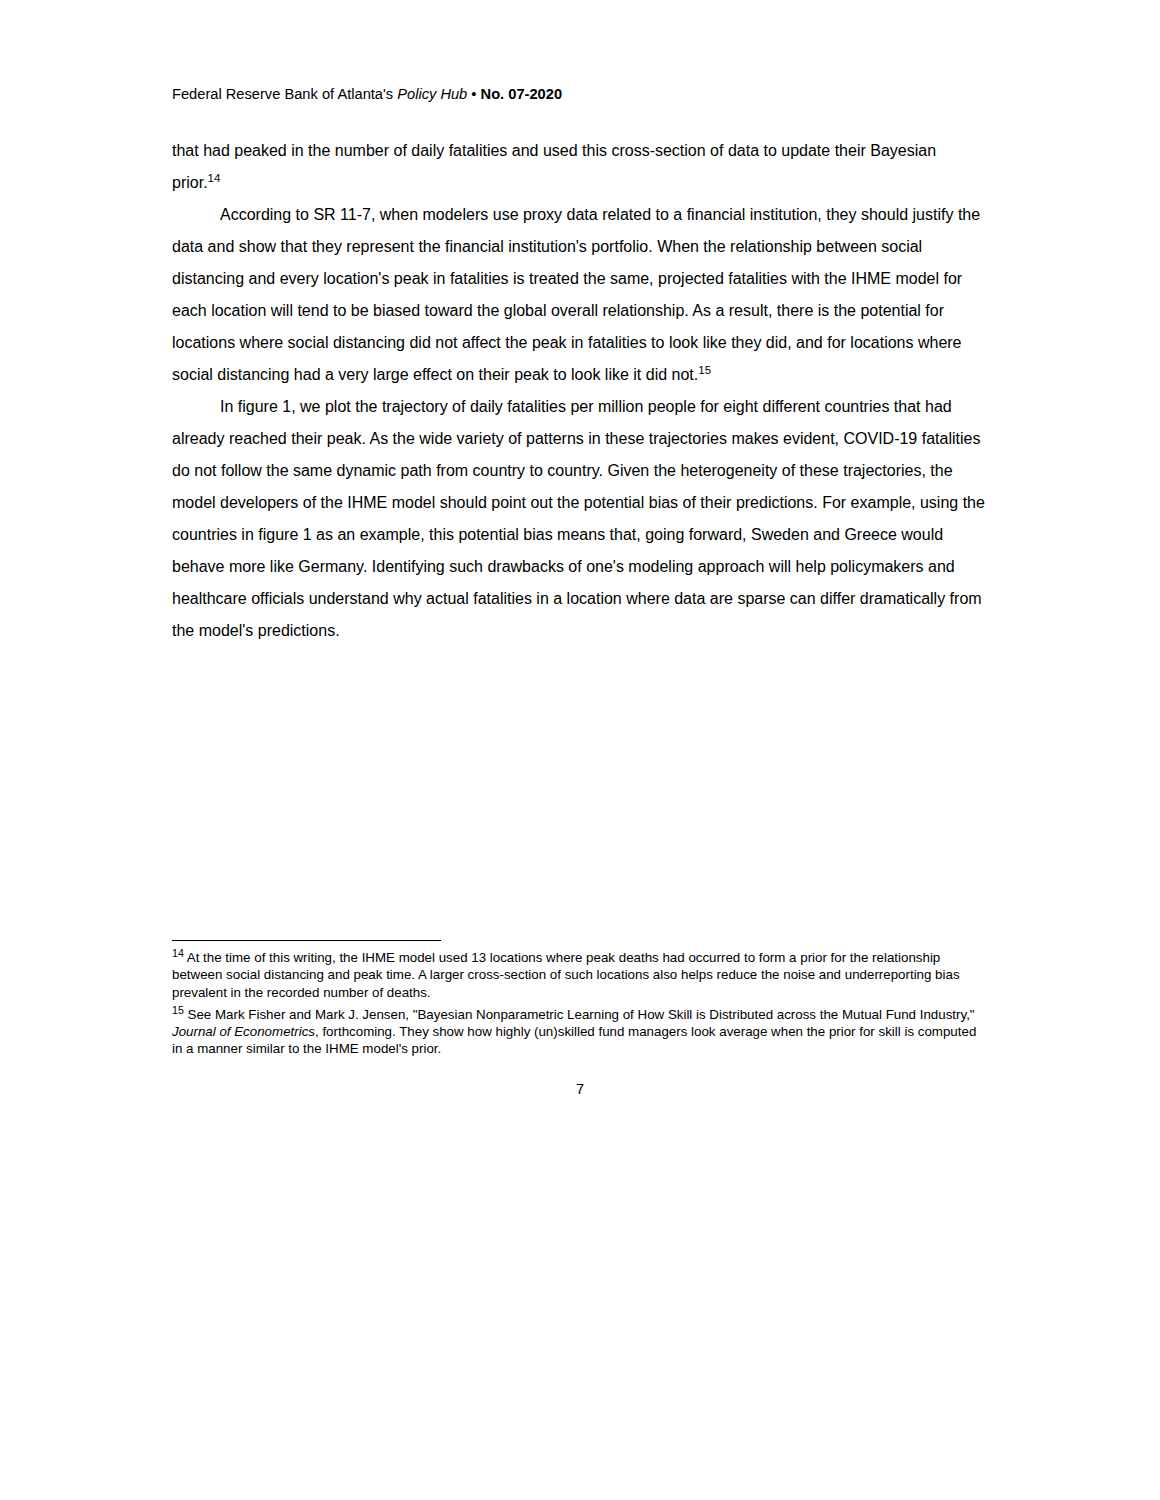Federal Reserve Bank of Atlanta's Policy Hub • No. 07-2020
that had peaked in the number of daily fatalities and used this cross-section of data to update their Bayesian prior.14
According to SR 11-7, when modelers use proxy data related to a financial institution, they should justify the data and show that they represent the financial institution's portfolio. When the relationship between social distancing and every location's peak in fatalities is treated the same, projected fatalities with the IHME model for each location will tend to be biased toward the global overall relationship. As a result, there is the potential for locations where social distancing did not affect the peak in fatalities to look like they did, and for locations where social distancing had a very large effect on their peak to look like it did not.15
In figure 1, we plot the trajectory of daily fatalities per million people for eight different countries that had already reached their peak. As the wide variety of patterns in these trajectories makes evident, COVID-19 fatalities do not follow the same dynamic path from country to country. Given the heterogeneity of these trajectories, the model developers of the IHME model should point out the potential bias of their predictions. For example, using the countries in figure 1 as an example, this potential bias means that, going forward, Sweden and Greece would behave more like Germany. Identifying such drawbacks of one's modeling approach will help policymakers and healthcare officials understand why actual fatalities in a location where data are sparse can differ dramatically from the model's predictions.
14 At the time of this writing, the IHME model used 13 locations where peak deaths had occurred to form a prior for the relationship between social distancing and peak time. A larger cross-section of such locations also helps reduce the noise and underreporting bias prevalent in the recorded number of deaths.
15 See Mark Fisher and Mark J. Jensen, "Bayesian Nonparametric Learning of How Skill is Distributed across the Mutual Fund Industry," Journal of Econometrics, forthcoming. They show how highly (un)skilled fund managers look average when the prior for skill is computed in a manner similar to the IHME model's prior.
7